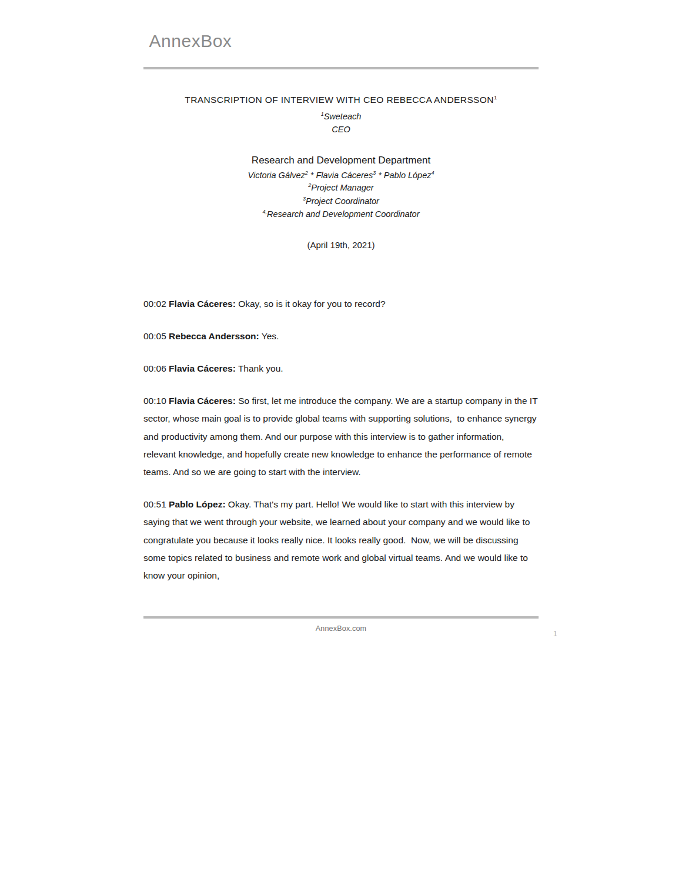Annex Box
TRANSCRIPTION OF INTERVIEW WITH CEO REBECCA ANDERSSON1
1Sweteach
CEO
Research and Development Department
Victoria Gálvez2 * Flavia Cáceres3 * Pablo López4
2Project Manager
3Project Coordinator
4,Research and Development Coordinator
(April 19th, 2021)
00:02 Flavia Cáceres: Okay, so is it okay for you to record?
00:05 Rebecca Andersson: Yes.
00:06 Flavia Cáceres: Thank you.
00:10 Flavia Cáceres: So first, let me introduce the company. We are a startup company in the IT sector, whose main goal is to provide global teams with supporting solutions, to enhance synergy and productivity among them. And our purpose with this interview is to gather information, relevant knowledge, and hopefully create new knowledge to enhance the performance of remote teams. And so we are going to start with the interview.
00:51 Pablo López: Okay. That's my part. Hello! We would like to start with this interview by saying that we went through your website, we learned about your company and we would like to congratulate you because it looks really nice. It looks really good. Now, we will be discussing some topics related to business and remote work and global virtual teams. And we would like to know your opinion,
AnnexBox.com
1